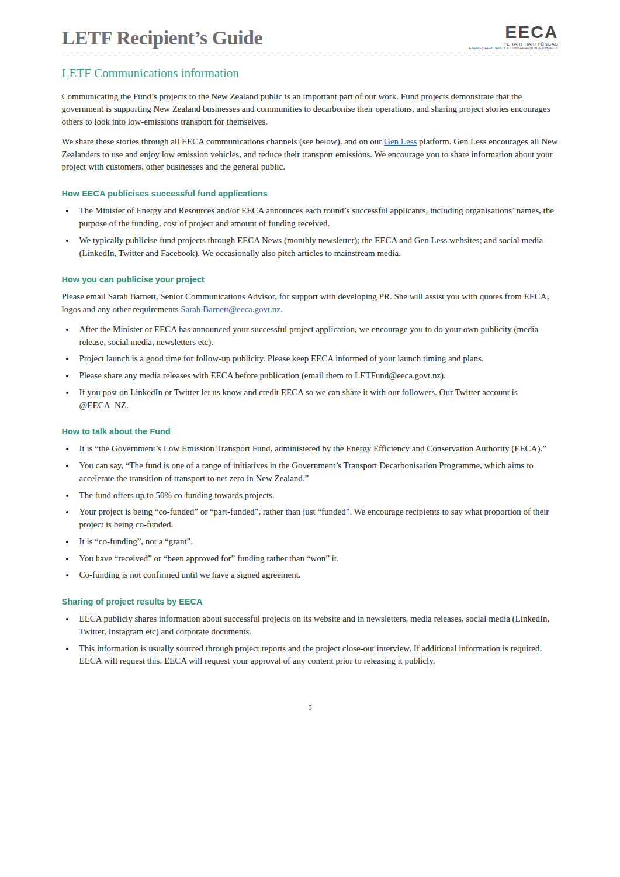LETF Recipient’s Guide
EECA
TE TARI TIAKI PŪNGAO
ENERGY EFFICIENCY & CONSERVATION AUTHORITY
LETF Communications information
Communicating the Fund’s projects to the New Zealand public is an important part of our work. Fund projects demonstrate that the government is supporting New Zealand businesses and communities to decarbonise their operations, and sharing project stories encourages others to look into low-emissions transport for themselves.
We share these stories through all EECA communications channels (see below), and on our Gen Less platform. Gen Less encourages all New Zealanders to use and enjoy low emission vehicles, and reduce their transport emissions. We encourage you to share information about your project with customers, other businesses and the general public.
How EECA publicises successful fund applications
The Minister of Energy and Resources and/or EECA announces each round’s successful applicants, including organisations’ names, the purpose of the funding, cost of project and amount of funding received.
We typically publicise fund projects through EECA News (monthly newsletter); the EECA and Gen Less websites; and social media (LinkedIn, Twitter and Facebook). We occasionally also pitch articles to mainstream media.
How you can publicise your project
Please email Sarah Barnett, Senior Communications Advisor, for support with developing PR. She will assist you with quotes from EECA, logos and any other requirements Sarah.Barnett@eeca.govt.nz.
After the Minister or EECA has announced your successful project application, we encourage you to do your own publicity (media release, social media, newsletters etc).
Project launch is a good time for follow-up publicity. Please keep EECA informed of your launch timing and plans.
Please share any media releases with EECA before publication (email them to LETFund@eeca.govt.nz).
If you post on LinkedIn or Twitter let us know and credit EECA so we can share it with our followers. Our Twitter account is @EECA_NZ.
How to talk about the Fund
It is “the Government’s Low Emission Transport Fund, administered by the Energy Efficiency and Conservation Authority (EECA).”
You can say, “The fund is one of a range of initiatives in the Government’s Transport Decarbonisation Programme, which aims to accelerate the transition of transport to net zero in New Zealand.”
The fund offers up to 50% co-funding towards projects.
Your project is being “co-funded” or “part-funded”, rather than just “funded”. We encourage recipients to say what proportion of their project is being co-funded.
It is “co-funding”, not a “grant”.
You have “received” or “been approved for” funding rather than “won” it.
Co-funding is not confirmed until we have a signed agreement.
Sharing of project results by EECA
EECA publicly shares information about successful projects on its website and in newsletters, media releases, social media (LinkedIn, Twitter, Instagram etc) and corporate documents.
This information is usually sourced through project reports and the project close-out interview. If additional information is required, EECA will request this. EECA will request your approval of any content prior to releasing it publicly.
5